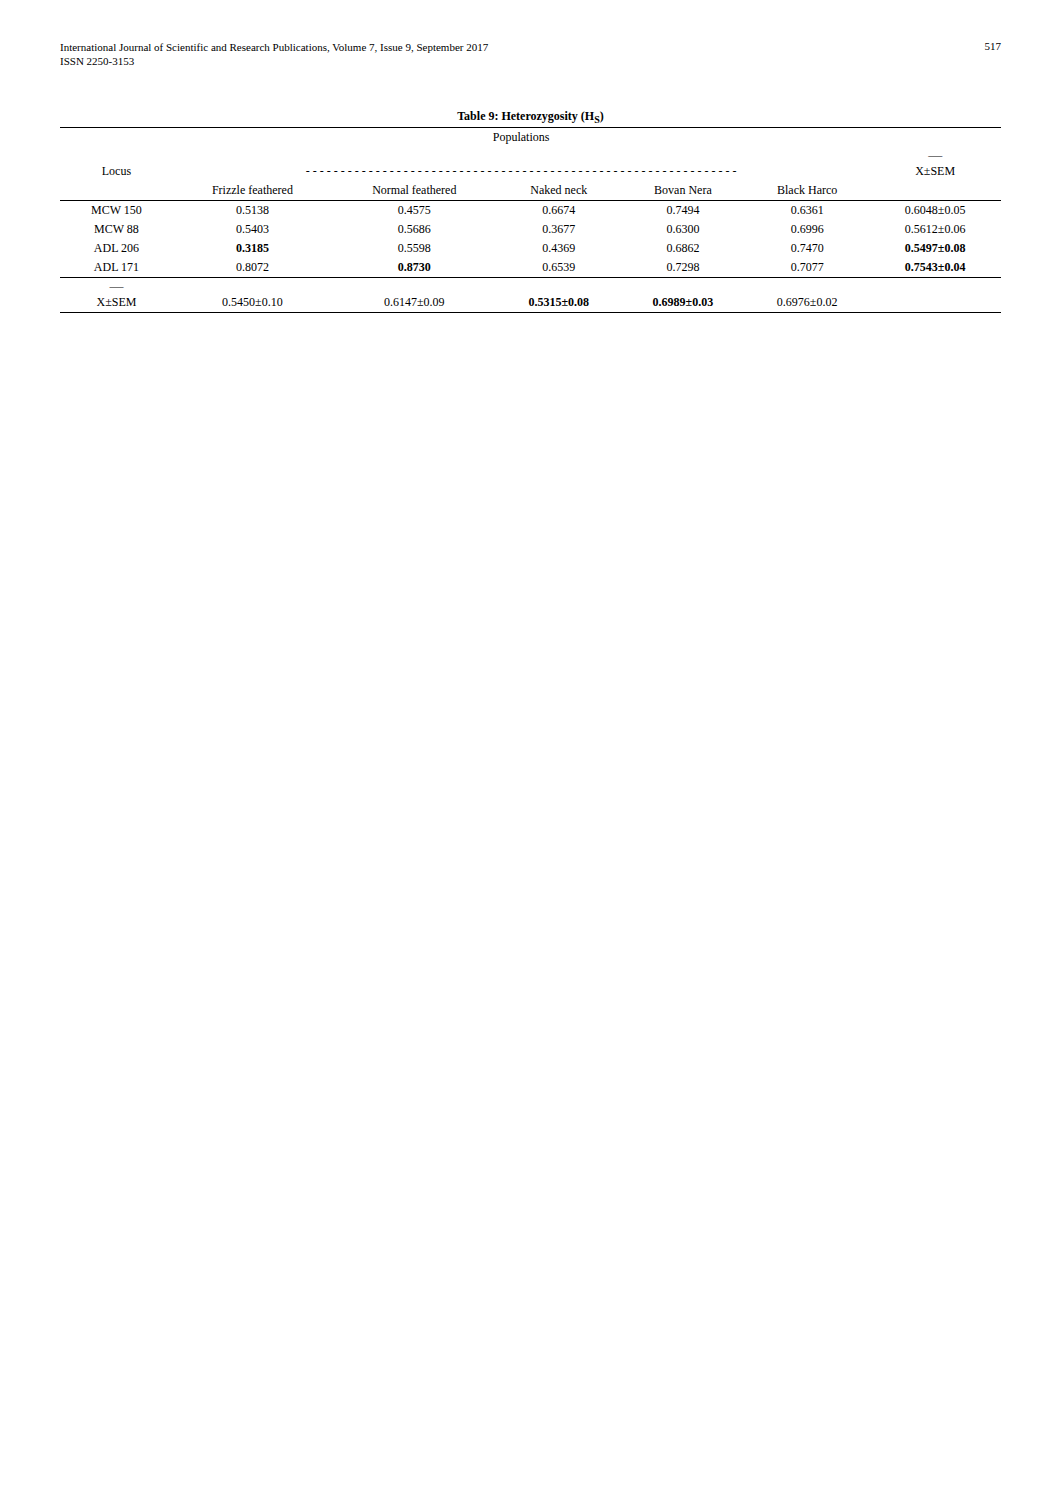International Journal of Scientific and Research Publications, Volume 7, Issue 9, September 2017
ISSN 2250-3153
517
Table 9: Heterozygosity (HS)
| | Populations | |
| Locus | - - - - - - - - - - - - - - - - - - - - - - - - - - - - - - - - - - - - - - - - - - - - - - - - - - - - - - - - - - - - - - | — X±SEM |
| | Frizzle feathered | Normal feathered | Naked neck | Bovan Nera | Black Harco | |
| MCW 150 | 0.5138 | 0.4575 | 0.6674 | 0.7494 | 0.6361 | 0.6048±0.05 |
| MCW 88 | 0.5403 | 0.5686 | 0.3677 | 0.6300 | 0.6996 | 0.5612±0.06 |
| ADL 206 | 0.3185 | 0.5598 | 0.4369 | 0.6862 | 0.7470 | 0.5497±0.08 |
| ADL 171 | 0.8072 | 0.8730 | 0.6539 | 0.7298 | 0.7077 | 0.7543±0.04 |
| — X±SEM | 0.5450±0.10 | 0.6147±0.09 | 0.5315±0.08 | 0.6989±0.03 | 0.6976±0.02 | |